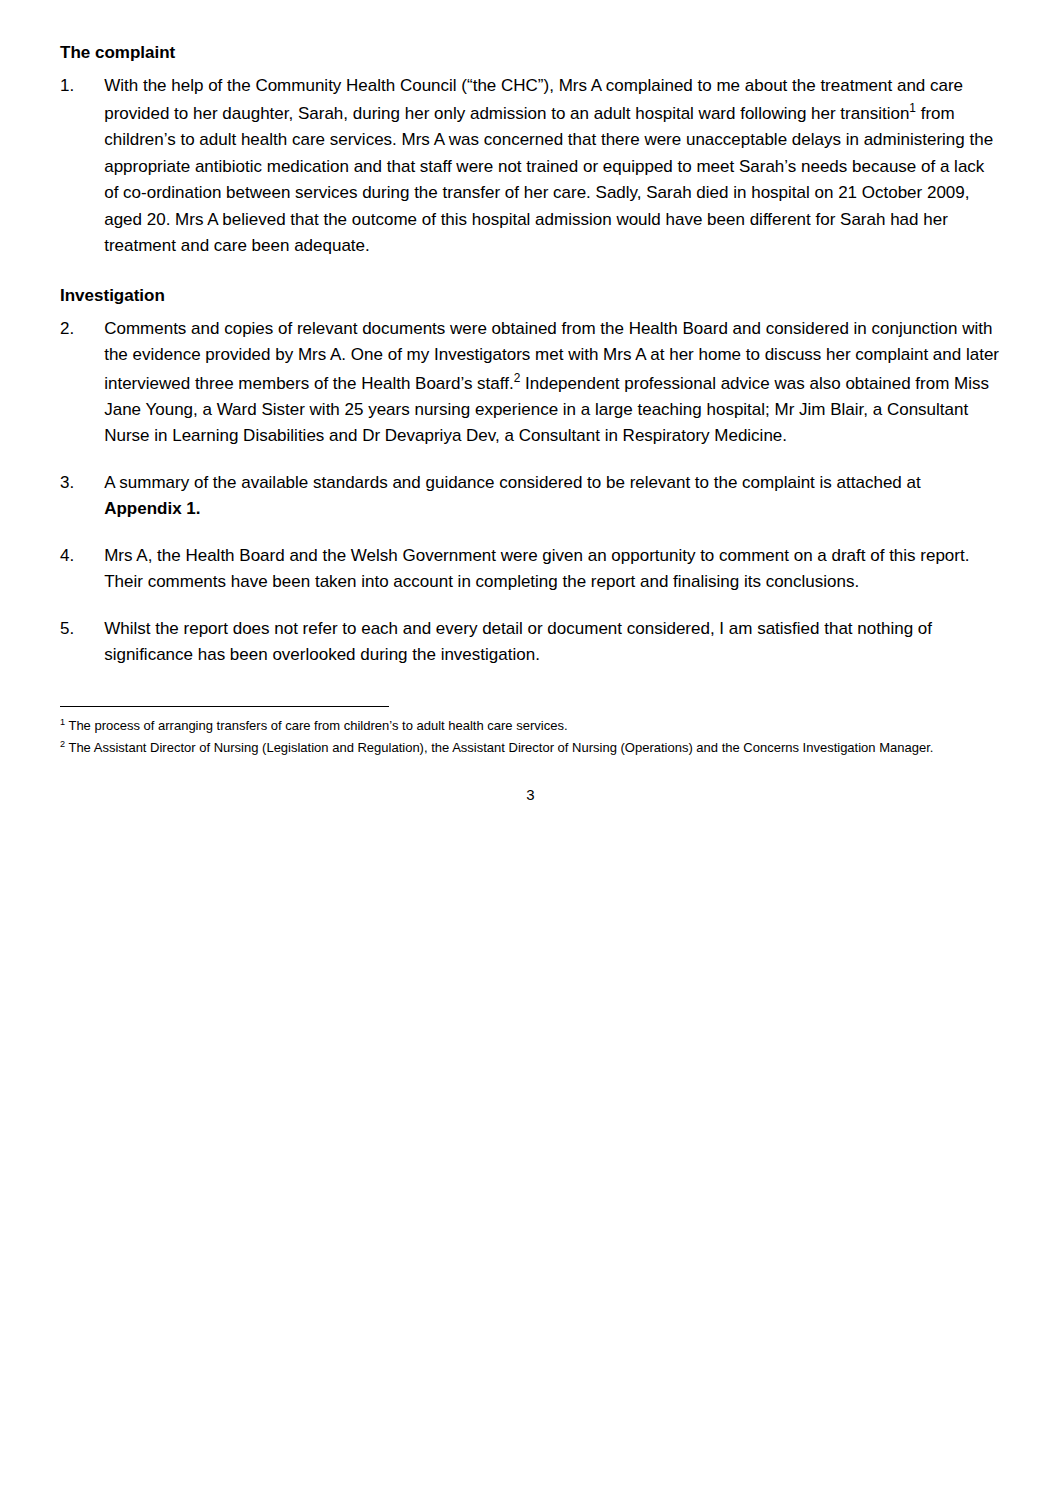The complaint
1.
With the help of the Community Health Council (“the CHC”), Mrs A complained to me about the treatment and care provided to her daughter, Sarah, during her only admission to an adult hospital ward following her transition1 from children’s to adult health care services. Mrs A was concerned that there were unacceptable delays in administering the appropriate antibiotic medication and that staff were not trained or equipped to meet Sarah’s needs because of a lack of co-ordination between services during the transfer of her care. Sadly, Sarah died in hospital on 21 October 2009, aged 20. Mrs A believed that the outcome of this hospital admission would have been different for Sarah had her treatment and care been adequate.
Investigation
2.
Comments and copies of relevant documents were obtained from the Health Board and considered in conjunction with the evidence provided by Mrs A. One of my Investigators met with Mrs A at her home to discuss her complaint and later interviewed three members of the Health Board’s staff.2 Independent professional advice was also obtained from Miss Jane Young, a Ward Sister with 25 years nursing experience in a large teaching hospital; Mr Jim Blair, a Consultant Nurse in Learning Disabilities and Dr Devapriya Dev, a Consultant in Respiratory Medicine.
3.
A summary of the available standards and guidance considered to be relevant to the complaint is attached at Appendix 1.
4.
Mrs A, the Health Board and the Welsh Government were given an opportunity to comment on a draft of this report. Their comments have been taken into account in completing the report and finalising its conclusions.
5.
Whilst the report does not refer to each and every detail or document considered, I am satisfied that nothing of significance has been overlooked during the investigation.
1 The process of arranging transfers of care from children’s to adult health care services.
2 The Assistant Director of Nursing (Legislation and Regulation), the Assistant Director of Nursing (Operations) and the Concerns Investigation Manager.
3